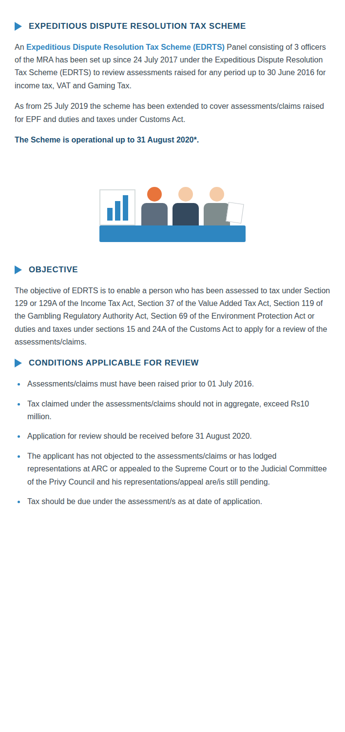Expeditious Dispute Resolution Tax Scheme
An Expeditious Dispute Resolution Tax Scheme (EDRTS) Panel consisting of 3 officers of the MRA has been set up since 24 July 2017 under the Expeditious Dispute Resolution Tax Scheme (EDRTS) to review assessments raised for any period up to 30 June 2016 for income tax, VAT and Gaming Tax.
As from 25 July 2019 the scheme has been extended to cover assessments/claims raised for EPF and duties and taxes under Customs Act.
The Scheme is operational up to 31 August 2020*.
Objective
The objective of EDRTS is to enable a person who has been assessed to tax under Section 129 or 129A of the Income Tax Act, Section 37 of the Value Added Tax Act, Section 119 of the Gambling Regulatory Authority Act, Section 69 of the Environment Protection Act or duties and taxes under sections 15 and 24A of the Customs Act to apply for a review of the assessments/claims.
Conditions applicable for review
Assessments/claims must have been raised prior to 01 July 2016.
Tax claimed under the assessments/claims should not in aggregate, exceed Rs10 million.
Application for review should be received before 31 August 2020.
The applicant has not objected to the assessments/claims or has lodged representations at ARC or appealed to the Supreme Court or to the Judicial Committee of the Privy Council and his representations/appeal are/is still pending.
Tax should be due under the assessment/s as at date of application.